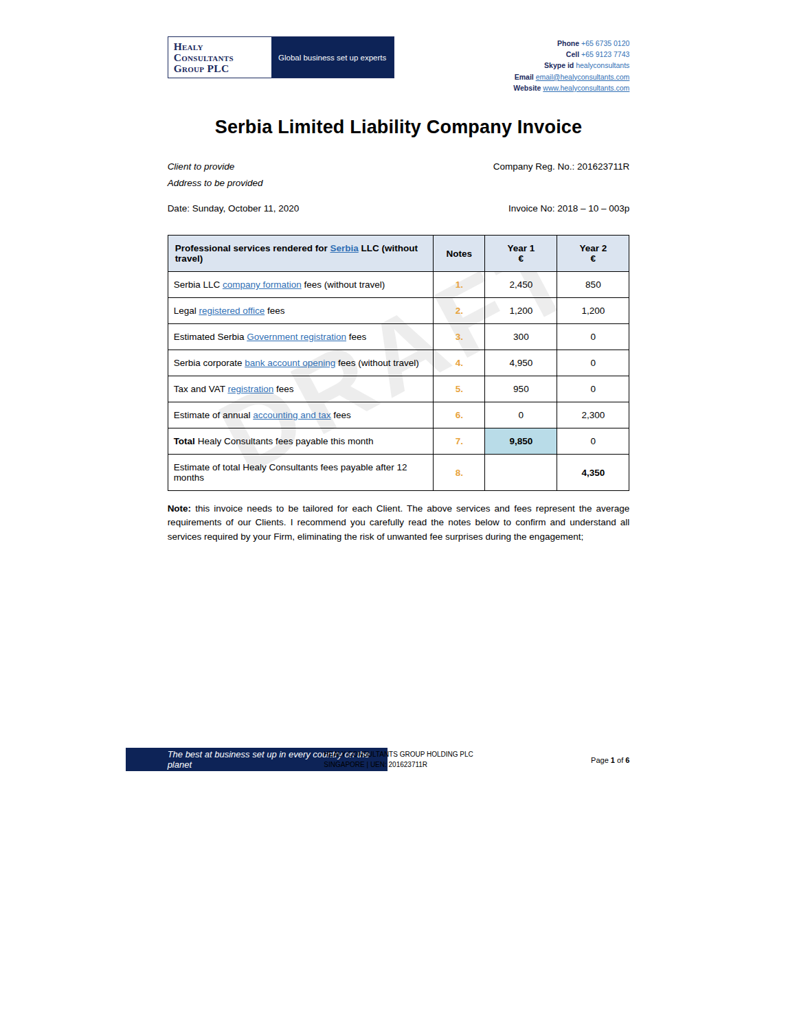DRAFT
HEALY
CONSULTANTS
GROUP PLC
Global business set up experts
Phone +65 6735 0120
Cell +65 9123 7743
Skype id healyconsultants
Email email@healyconsultants.com
Website www.healyconsultants.com
Serbia Limited Liability Company Invoice
Client to provide
Company Reg. No.: 201623711R
Address to be provided
Date: Sunday, October 11, 2020
Invoice No: 2018 – 10 – 003p
| Professional services rendered for Serbia LLC (without travel) | Notes | Year 1 € | Year 2 € |
| --- | --- | --- | --- |
| Serbia LLC company formation fees (without travel) | 1. | 2,450 | 850 |
| Legal registered office fees | 2. | 1,200 | 1,200 |
| Estimated Serbia Government registration fees | 3. | 300 | 0 |
| Serbia corporate bank account opening fees (without travel) | 4. | 4,950 | 0 |
| Tax and VAT registration fees | 5. | 950 | 0 |
| Estimate of annual accounting and tax fees | 6. | 0 | 2,300 |
| Total Healy Consultants fees payable this month | 7. | 9,850 | 0 |
| Estimate of total Healy Consultants fees payable after 12 months | 8. | | 4,350 |
Note: this invoice needs to be tailored for each Client. The above services and fees represent the average requirements of our Clients. I recommend you carefully read the notes below to confirm and understand all services required by your Firm, eliminating the risk of unwanted fee surprises during the engagement;
The best at business set up in every country on the planet
HEALY CONSULTANTS GROUP HOLDING PLC
SINGAPORE | UEN: 201623711R
Page 1 of 6